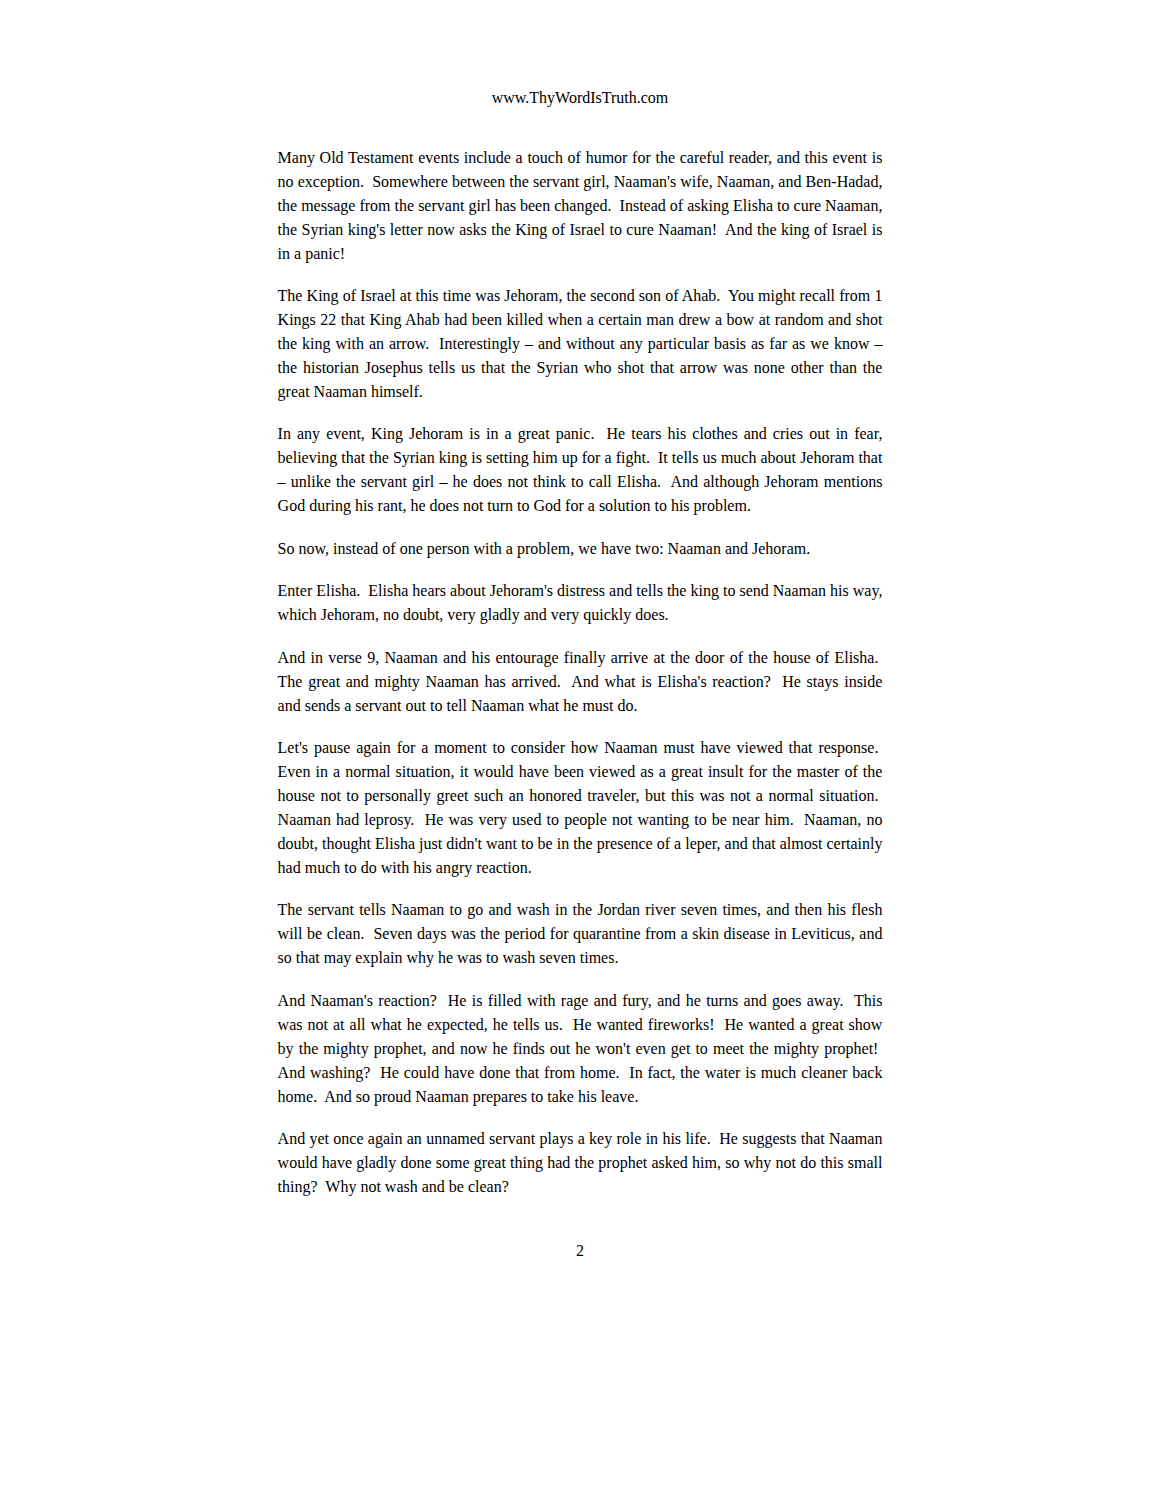www.ThyWordIsTruth.com
Many Old Testament events include a touch of humor for the careful reader, and this event is no exception. Somewhere between the servant girl, Naaman's wife, Naaman, and Ben-Hadad, the message from the servant girl has been changed. Instead of asking Elisha to cure Naaman, the Syrian king's letter now asks the King of Israel to cure Naaman! And the king of Israel is in a panic!
The King of Israel at this time was Jehoram, the second son of Ahab. You might recall from 1 Kings 22 that King Ahab had been killed when a certain man drew a bow at random and shot the king with an arrow. Interestingly – and without any particular basis as far as we know – the historian Josephus tells us that the Syrian who shot that arrow was none other than the great Naaman himself.
In any event, King Jehoram is in a great panic. He tears his clothes and cries out in fear, believing that the Syrian king is setting him up for a fight. It tells us much about Jehoram that – unlike the servant girl – he does not think to call Elisha. And although Jehoram mentions God during his rant, he does not turn to God for a solution to his problem.
So now, instead of one person with a problem, we have two: Naaman and Jehoram.
Enter Elisha. Elisha hears about Jehoram's distress and tells the king to send Naaman his way, which Jehoram, no doubt, very gladly and very quickly does.
And in verse 9, Naaman and his entourage finally arrive at the door of the house of Elisha. The great and mighty Naaman has arrived. And what is Elisha's reaction? He stays inside and sends a servant out to tell Naaman what he must do.
Let's pause again for a moment to consider how Naaman must have viewed that response. Even in a normal situation, it would have been viewed as a great insult for the master of the house not to personally greet such an honored traveler, but this was not a normal situation. Naaman had leprosy. He was very used to people not wanting to be near him. Naaman, no doubt, thought Elisha just didn't want to be in the presence of a leper, and that almost certainly had much to do with his angry reaction.
The servant tells Naaman to go and wash in the Jordan river seven times, and then his flesh will be clean. Seven days was the period for quarantine from a skin disease in Leviticus, and so that may explain why he was to wash seven times.
And Naaman's reaction? He is filled with rage and fury, and he turns and goes away. This was not at all what he expected, he tells us. He wanted fireworks! He wanted a great show by the mighty prophet, and now he finds out he won't even get to meet the mighty prophet! And washing? He could have done that from home. In fact, the water is much cleaner back home. And so proud Naaman prepares to take his leave.
And yet once again an unnamed servant plays a key role in his life. He suggests that Naaman would have gladly done some great thing had the prophet asked him, so why not do this small thing? Why not wash and be clean?
2